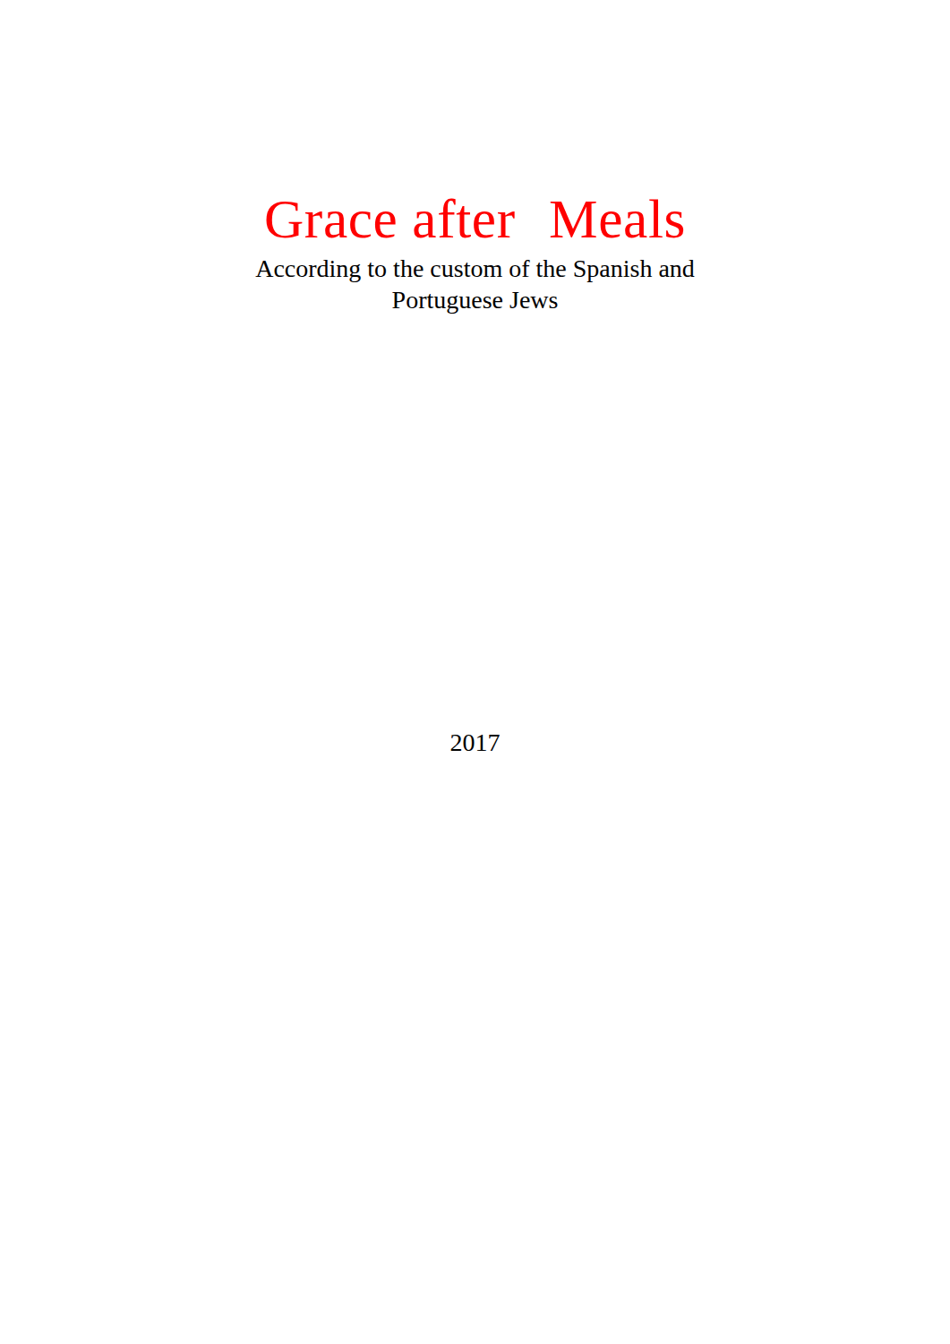Grace after Meals
According to the custom of the Spanish and Portuguese Jews
2017